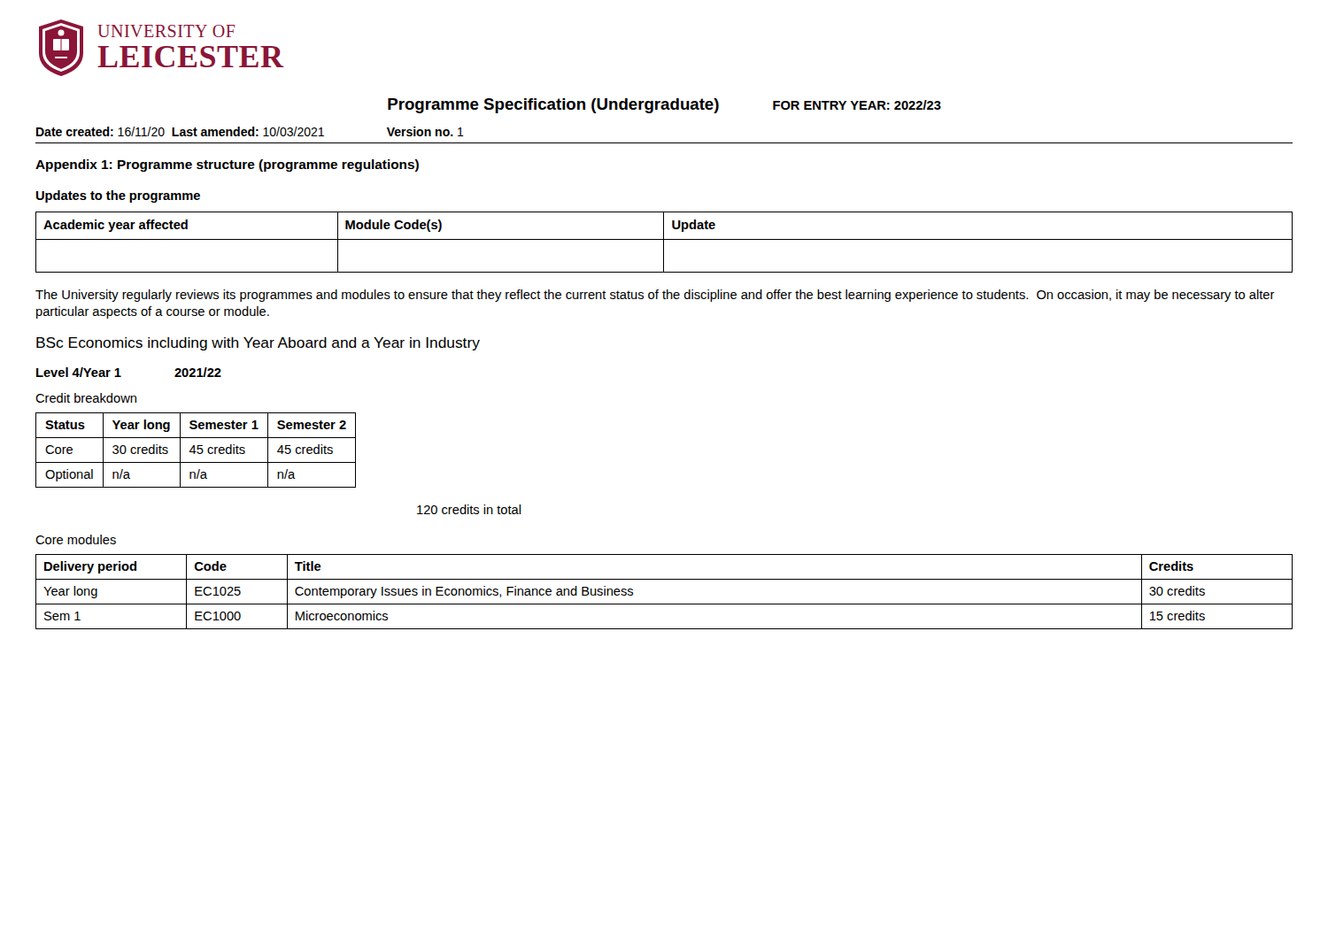UNIVERSITY OF LEICESTER
Programme Specification (Undergraduate)
FOR ENTRY YEAR: 2022/23
Date created: 16/11/20 Last amended: 10/03/2021Version no. 1
Appendix 1: Programme structure (programme regulations)
Updates to the programme
| Academic year affected | Module Code(s) | Update |
| --- | --- | --- |
The University regularly reviews its programmes and modules to ensure that they reflect the current status of the discipline and offer the best learning experience to students. On occasion, it may be necessary to alter particular aspects of a course or module.
BSc Economics including with Year Aboard and a Year in Industry
Level 4/Year 12021/22
Credit breakdown
| Status | Year long | Semester 1 | Semester 2 |
| --- | --- | --- | --- |
| Core | 30 credits | 45 credits | 45 credits |
| Optional | n/a | n/a | n/a |
120 credits in total
Core modules
| Delivery period | Code | Title | Credits |
| --- | --- | --- | --- |
| Year long | EC1025 | Contemporary Issues in Economics, Finance and Business | 30 credits |
| Sem 1 | EC1000 | Microeconomics | 15 credits |